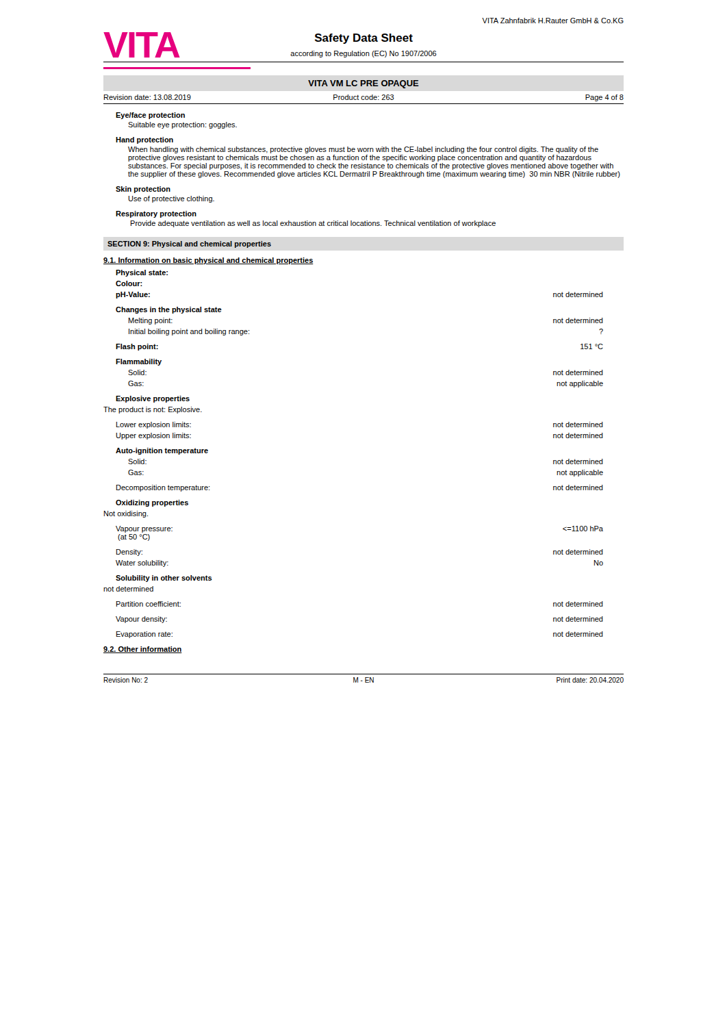VITA Zahnfabrik H.Rauter GmbH & Co.KG
VITA
Safety Data Sheet
according to Regulation (EC) No 1907/2006
VITA VM LC PRE OPAQUE
Revision date: 13.08.2019
Product code: 263
Page 4 of 8
Eye/face protection
Suitable eye protection: goggles.
Hand protection
When handling with chemical substances, protective gloves must be worn with the CE-label including the four control digits. The quality of the protective gloves resistant to chemicals must be chosen as a function of the specific working place concentration and quantity of hazardous substances. For special purposes, it is recommended to check the resistance to chemicals of the protective gloves mentioned above together with the supplier of these gloves. Recommended glove articles KCL Dermatril P Breakthrough time (maximum wearing time) 30 min NBR (Nitrile rubber)
Skin protection
Use of protective clothing.
Respiratory protection
Provide adequate ventilation as well as local exhaustion at critical locations. Technical ventilation of workplace
SECTION 9: Physical and chemical properties
9.1. Information on basic physical and chemical properties
| Physical state: | |
| Colour: | |
| pH-Value: | not determined |
| Changes in the physical state | |
| Melting point: | not determined |
| Initial boiling point and boiling range: | ? |
| Flash point: | 151 °C |
| Flammability | |
| Solid: | not determined |
| Gas: | not applicable |
| Explosive properties | |
| The product is not: Explosive. |
| Lower explosion limits: | not determined |
| Upper explosion limits: | not determined |
| Auto-ignition temperature | |
| Solid: | not determined |
| Gas: | not applicable |
| Decomposition temperature: | not determined |
| Oxidizing properties | |
| Not oxidising. |
| Vapour pressure: (at 50 °C) | <=1100 hPa |
| Density: | not determined |
| Water solubility: | No |
| Solubility in other solvents | |
| not determined |
| Partition coefficient: | not determined |
| Vapour density: | not determined |
| Evaporation rate: | not determined |
9.2. Other information
Revision No: 2
M - EN
Print date: 20.04.2020